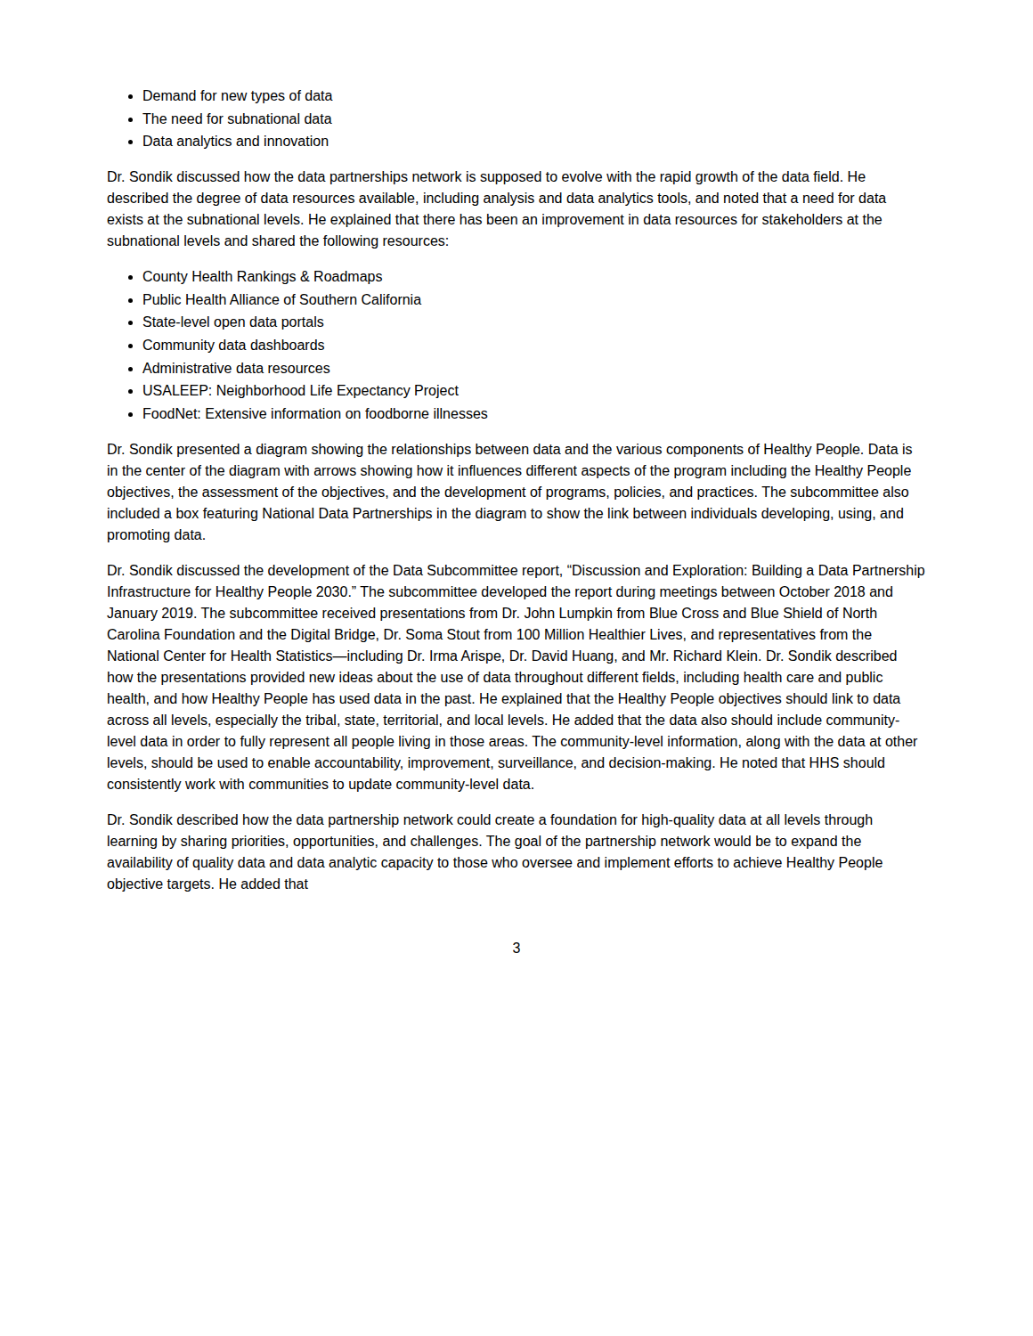Demand for new types of data
The need for subnational data
Data analytics and innovation
Dr. Sondik discussed how the data partnerships network is supposed to evolve with the rapid growth of the data field. He described the degree of data resources available, including analysis and data analytics tools, and noted that a need for data exists at the subnational levels. He explained that there has been an improvement in data resources for stakeholders at the subnational levels and shared the following resources:
County Health Rankings & Roadmaps
Public Health Alliance of Southern California
State-level open data portals
Community data dashboards
Administrative data resources
USALEEP: Neighborhood Life Expectancy Project
FoodNet: Extensive information on foodborne illnesses
Dr. Sondik presented a diagram showing the relationships between data and the various components of Healthy People. Data is in the center of the diagram with arrows showing how it influences different aspects of the program including the Healthy People objectives, the assessment of the objectives, and the development of programs, policies, and practices. The subcommittee also included a box featuring National Data Partnerships in the diagram to show the link between individuals developing, using, and promoting data.
Dr. Sondik discussed the development of the Data Subcommittee report, “Discussion and Exploration: Building a Data Partnership Infrastructure for Healthy People 2030.” The subcommittee developed the report during meetings between October 2018 and January 2019. The subcommittee received presentations from Dr. John Lumpkin from Blue Cross and Blue Shield of North Carolina Foundation and the Digital Bridge, Dr. Soma Stout from 100 Million Healthier Lives, and representatives from the National Center for Health Statistics—including Dr. Irma Arispe, Dr. David Huang, and Mr. Richard Klein. Dr. Sondik described how the presentations provided new ideas about the use of data throughout different fields, including health care and public health, and how Healthy People has used data in the past. He explained that the Healthy People objectives should link to data across all levels, especially the tribal, state, territorial, and local levels. He added that the data also should include community-level data in order to fully represent all people living in those areas. The community-level information, along with the data at other levels, should be used to enable accountability, improvement, surveillance, and decision-making. He noted that HHS should consistently work with communities to update community-level data.
Dr. Sondik described how the data partnership network could create a foundation for high-quality data at all levels through learning by sharing priorities, opportunities, and challenges. The goal of the partnership network would be to expand the availability of quality data and data analytic capacity to those who oversee and implement efforts to achieve Healthy People objective targets. He added that
3